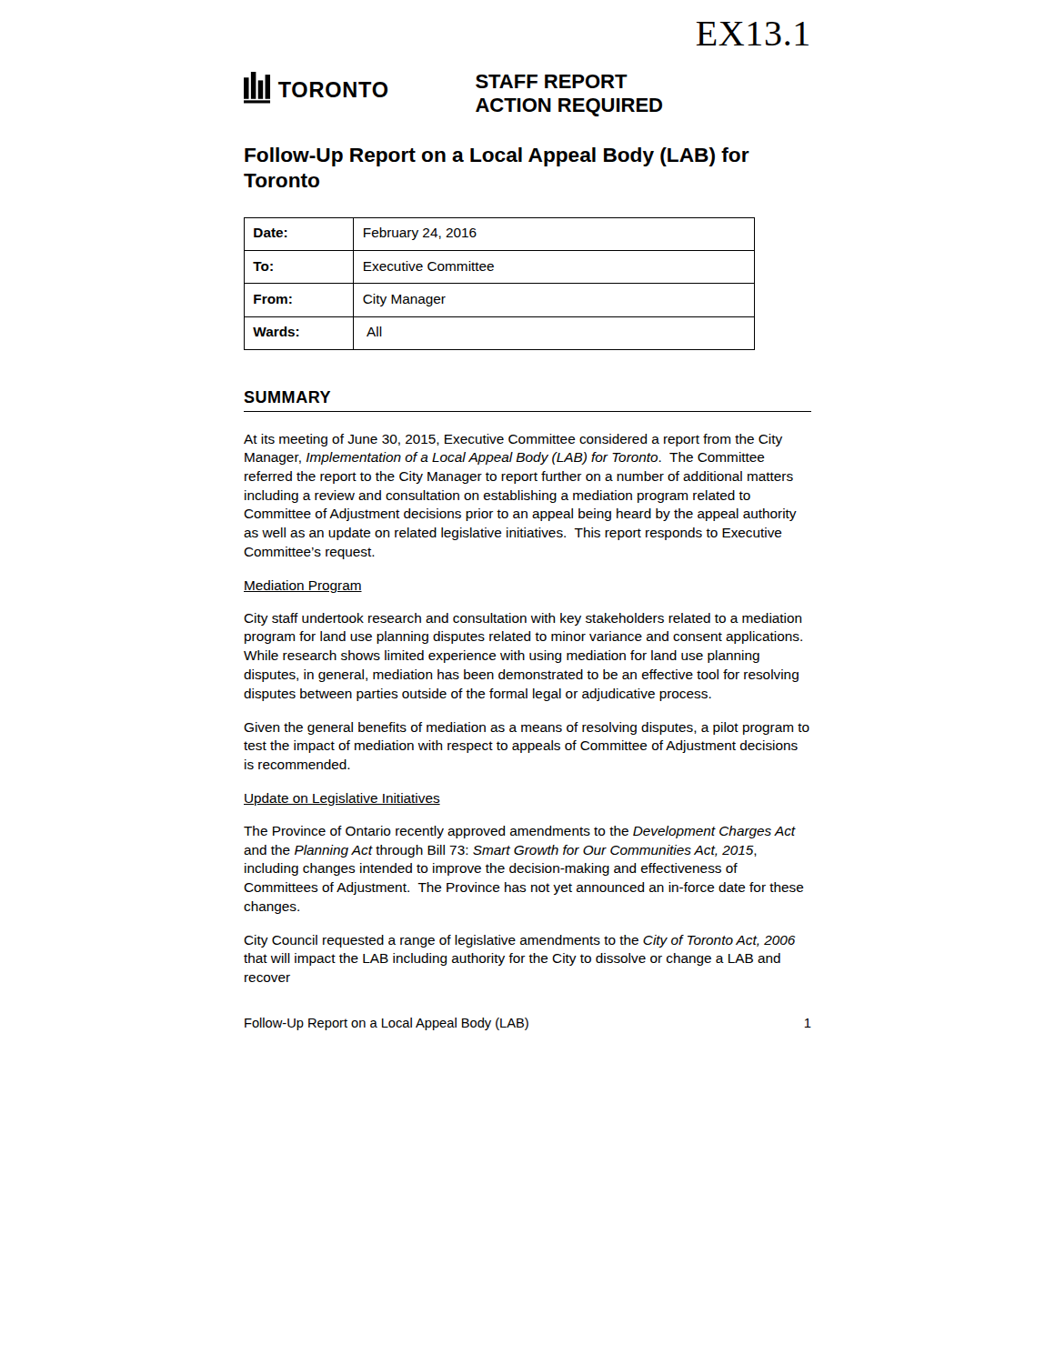EX13.1
TORONTO
STAFF REPORT
ACTION REQUIRED
Follow-Up Report on a Local Appeal Body (LAB) for Toronto
| Date: | February 24, 2016 |
| To: | Executive Committee |
| From: | City Manager |
| Wards: | All |
SUMMARY
At its meeting of June 30, 2015, Executive Committee considered a report from the City Manager, Implementation of a Local Appeal Body (LAB) for Toronto. The Committee referred the report to the City Manager to report further on a number of additional matters including a review and consultation on establishing a mediation program related to Committee of Adjustment decisions prior to an appeal being heard by the appeal authority as well as an update on related legislative initiatives. This report responds to Executive Committee’s request.
Mediation Program
City staff undertook research and consultation with key stakeholders related to a mediation program for land use planning disputes related to minor variance and consent applications. While research shows limited experience with using mediation for land use planning disputes, in general, mediation has been demonstrated to be an effective tool for resolving disputes between parties outside of the formal legal or adjudicative process.
Given the general benefits of mediation as a means of resolving disputes, a pilot program to test the impact of mediation with respect to appeals of Committee of Adjustment decisions is recommended.
Update on Legislative Initiatives
The Province of Ontario recently approved amendments to the Development Charges Act and the Planning Act through Bill 73: Smart Growth for Our Communities Act, 2015, including changes intended to improve the decision-making and effectiveness of Committees of Adjustment. The Province has not yet announced an in-force date for these changes.
City Council requested a range of legislative amendments to the City of Toronto Act, 2006 that will impact the LAB including authority for the City to dissolve or change a LAB and recover
Follow-Up Report on a Local Appeal Body (LAB) 1